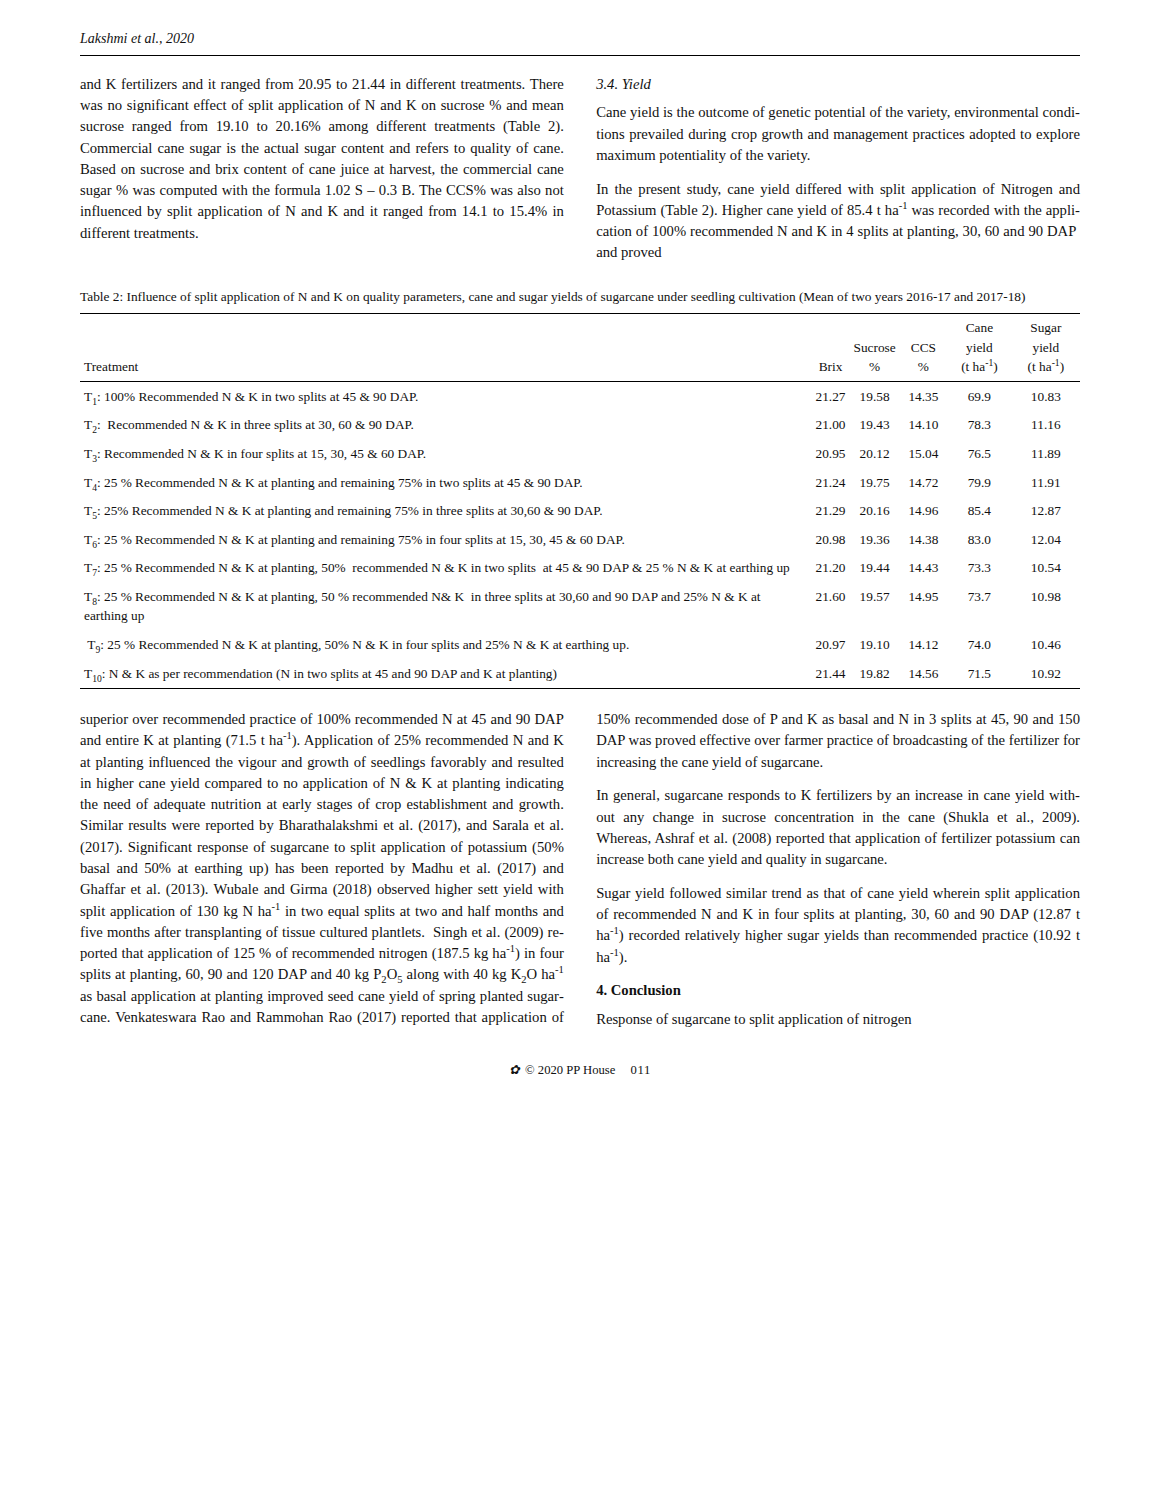Lakshmi et al., 2020
and K fertilizers and it ranged from 20.95 to 21.44 in different treatments. There was no significant effect of split application of N and K on sucrose % and mean sucrose ranged from 19.10 to 20.16% among different treatments (Table 2). Commercial cane sugar is the actual sugar content and refers to quality of cane. Based on sucrose and brix content of cane juice at harvest, the commercial cane sugar % was computed with the formula 1.02 S – 0.3 B. The CCS% was also not influenced by split application of N and K and it ranged from 14.1 to 15.4% in different treatments.
3.4. Yield
Cane yield is the outcome of genetic potential of the variety, environmental conditions prevailed during crop growth and management practices adopted to explore maximum potentiality of the variety.
In the present study, cane yield differed with split application of Nitrogen and Potassium (Table 2). Higher cane yield of 85.4 t ha-1 was recorded with the application of 100% recommended N and K in 4 splits at planting, 30, 60 and 90 DAP and proved
Table 2: Influence of split application of N and K on quality parameters, cane and sugar yields of sugarcane under seedling cultivation (Mean of two years 2016-17 and 2017-18)
| Treatment | Brix | Sucrose % | CCS % | Cane yield (t ha -1 ) | Sugar yield (t ha -1 ) |
| --- | --- | --- | --- | --- | --- |
| T 1 : 100% Recommended N & K in two splits at 45 & 90 DAP. | 21.27 | 19.58 | 14.35 | 69.9 | 10.83 |
| T 2 : Recommended N & K in three splits at 30, 60 & 90 DAP. | 21.00 | 19.43 | 14.10 | 78.3 | 11.16 |
| T 3 : Recommended N & K in four splits at 15, 30, 45 & 60 DAP. | 20.95 | 20.12 | 15.04 | 76.5 | 11.89 |
| T 4 : 25 % Recommended N & K at planting and remaining 75% in two splits at 45 & 90 DAP. | 21.24 | 19.75 | 14.72 | 79.9 | 11.91 |
| T 5 : 25% Recommended N & K at planting and remaining 75% in three splits at 30,60 & 90 DAP. | 21.29 | 20.16 | 14.96 | 85.4 | 12.87 |
| T 6 : 25 % Recommended N & K at planting and remaining 75% in four splits at 15, 30, 45 & 60 DAP. | 20.98 | 19.36 | 14.38 | 83.0 | 12.04 |
| T 7 : 25 % Recommended N & K at planting, 50% recommended N & K in two splits at 45 & 90 DAP & 25 % N & K at earthing up | 21.20 | 19.44 | 14.43 | 73.3 | 10.54 |
| T 8 : 25 % Recommended N & K at planting, 50 % recommended N& K in three splits at 30,60 and 90 DAP and 25% N & K at earthing up | 21.60 | 19.57 | 14.95 | 73.7 | 10.98 |
| T 9 : 25 % Recommended N & K at planting, 50% N & K in four splits and 25% N & K at earthing up. | 20.97 | 19.10 | 14.12 | 74.0 | 10.46 |
| T 10 : N & K as per recommendation (N in two splits at 45 and 90 DAP and K at planting) | 21.44 | 19.82 | 14.56 | 71.5 | 10.92 |
superior over recommended practice of 100% recommended N at 45 and 90 DAP and entire K at planting (71.5 t ha-1). Application of 25% recommended N and K at planting influenced the vigour and growth of seedlings favorably and resulted in higher cane yield compared to no application of N & K at planting indicating the need of adequate nutrition at early stages of crop establishment and growth. Similar results were reported by Bharathalakshmi et al. (2017), and Sarala et al. (2017). Significant response of sugarcane to split application of potassium (50% basal and 50% at earthing up) has been reported by Madhu et al. (2017) and Ghaffar et al. (2013). Wubale and Girma (2018) observed higher sett yield with split application of 130 kg N ha-1 in two equal splits at two and half months and five months after transplanting of tissue cultured plantlets. Singh et al. (2009) reported that application of 125 % of recommended nitrogen (187.5 kg ha-1) in four splits at planting, 60, 90 and 120 DAP and 40 kg P2O5 along with 40 kg K2O ha-1 as basal application at planting improved seed cane yield of spring planted sugarcane. Venkateswara Rao and Rammohan Rao (2017) reported that application of 150% recommended dose of P and K as basal and N in 3 splits at 45, 90 and 150 DAP was proved effective over farmer practice of broadcasting of the fertilizer for increasing the cane yield of sugarcane.
In general, sugarcane responds to K fertilizers by an increase in cane yield without any change in sucrose concentration in the cane (Shukla et al., 2009). Whereas, Ashraf et al. (2008) reported that application of fertilizer potassium can increase both cane yield and quality in sugarcane.
Sugar yield followed similar trend as that of cane yield wherein split application of recommended N and K in four splits at planting, 30, 60 and 90 DAP (12.87 t ha-1) recorded relatively higher sugar yields than recommended practice (10.92 t ha-1).
4. Conclusion
Response of sugarcane to split application of nitrogen
✿© 2020 PP House011